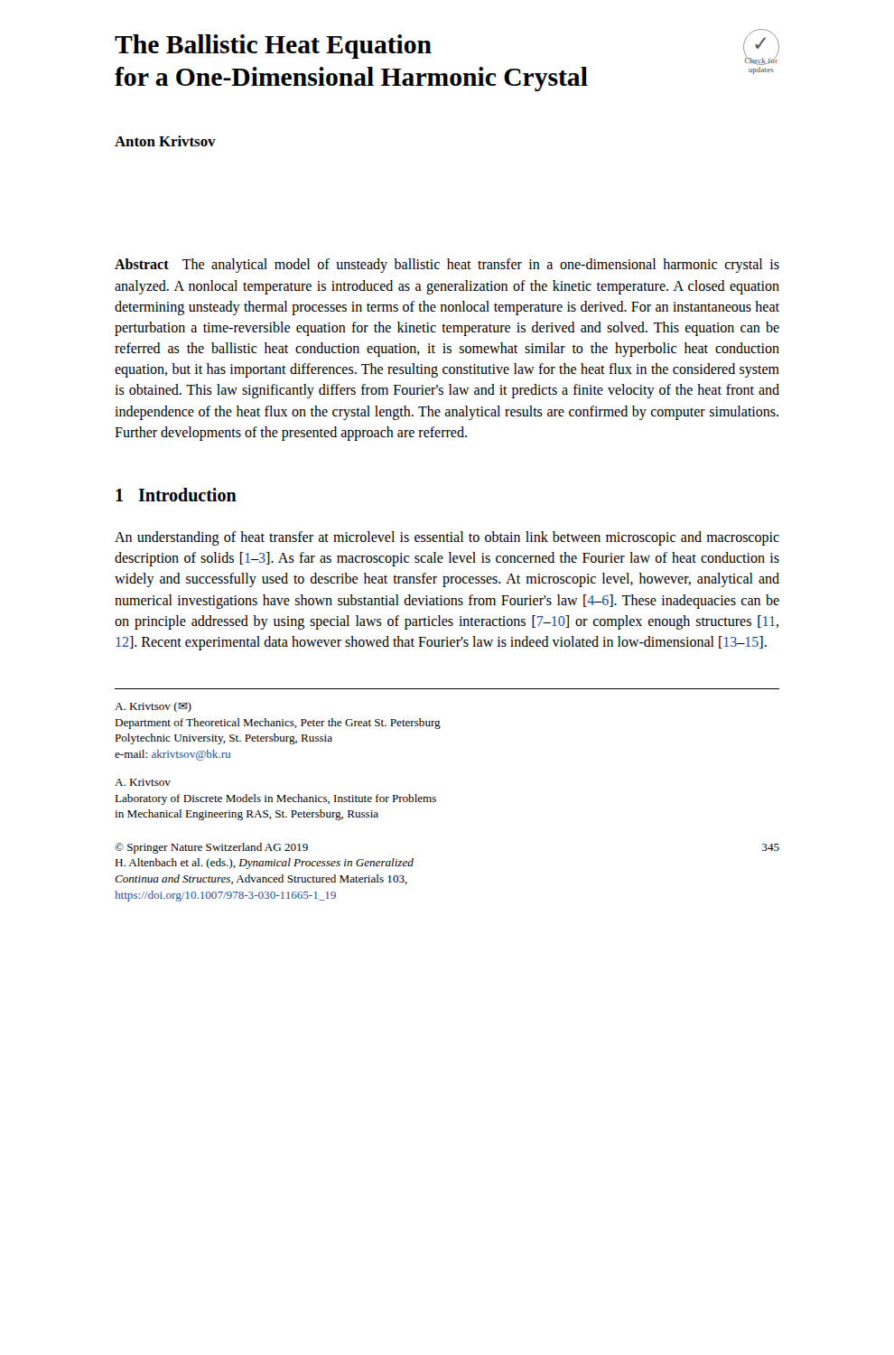✓ Check for
updates
The Ballistic Heat Equation
for a One-Dimensional Harmonic Crystal
Anton Krivtsov
Abstract The analytical model of unsteady ballistic heat transfer in a one-dimensional harmonic crystal is analyzed. A nonlocal temperature is introduced as a generalization of the kinetic temperature. A closed equation determining unsteady thermal processes in terms of the nonlocal temperature is derived. For an instantaneous heat perturbation a time-reversible equation for the kinetic temperature is derived and solved. This equation can be referred as the ballistic heat conduction equation, it is somewhat similar to the hyperbolic heat conduction equation, but it has important differences. The resulting constitutive law for the heat flux in the considered system is obtained. This law significantly differs from Fourier's law and it predicts a finite velocity of the heat front and independence of the heat flux on the crystal length. The analytical results are confirmed by computer simulations. Further developments of the presented approach are referred.
1 Introduction
An understanding of heat transfer at microlevel is essential to obtain link between microscopic and macroscopic description of solids [1–3]. As far as macroscopic scale level is concerned the Fourier law of heat conduction is widely and successfully used to describe heat transfer processes. At microscopic level, however, analytical and numerical investigations have shown substantial deviations from Fourier's law [4–6]. These inadequacies can be on principle addressed by using special laws of particles interactions [7–10] or complex enough structures [11, 12]. Recent experimental data however showed that Fourier's law is indeed violated in low-dimensional [13–15].
A. Krivtsov (✉)
Department of Theoretical Mechanics, Peter the Great St. Petersburg
Polytechnic University, St. Petersburg, Russia
e-mail: akrivtsov@bk.ru
A. Krivtsov
Laboratory of Discrete Models in Mechanics, Institute for Problems
in Mechanical Engineering RAS, St. Petersburg, Russia
345
© Springer Nature Switzerland AG 2019
H. Altenbach et al. (eds.), Dynamical Processes in Generalized
Continua and Structures, Advanced Structured Materials 103,
https://doi.org/10.1007/978-3-030-11665-1_19